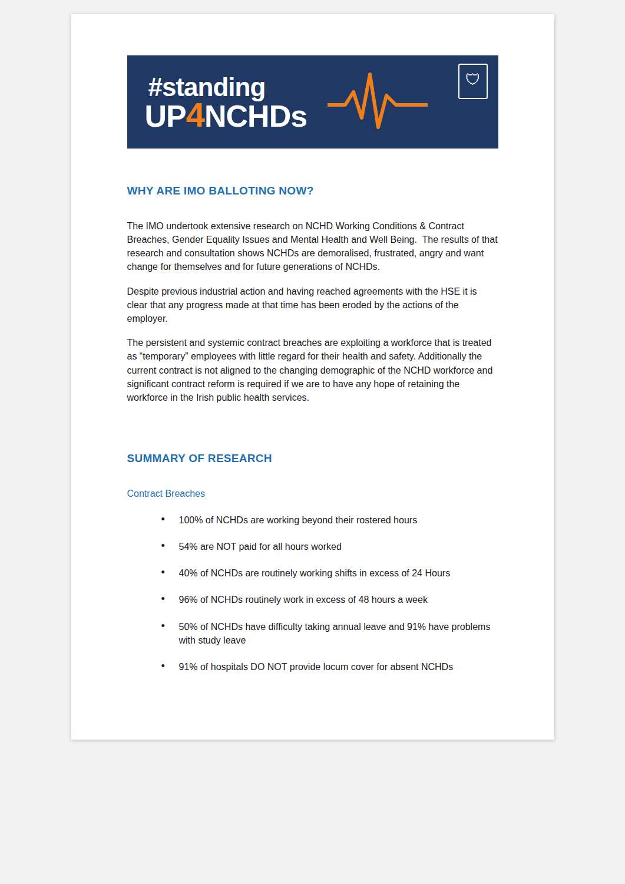🛡
#standing UP4 NCHDs
Why are IMO balloting now?
The IMO undertook extensive research on NCHD Working Conditions & Contract Breaches, Gender Equality Issues and Mental Health and Well Being. The results of that research and consultation shows NCHDs are demoralised, frustrated, angry and want change for themselves and for future generations of NCHDs.
Despite previous industrial action and having reached agreements with the HSE it is clear that any progress made at that time has been eroded by the actions of the employer.
The persistent and systemic contract breaches are exploiting a workforce that is treated as “temporary” employees with little regard for their health and safety. Additionally the current contract is not aligned to the changing demographic of the NCHD workforce and significant contract reform is required if we are to have any hope of retaining the workforce in the Irish public health services.
Summary of research
Contract Breaches
100% of NCHDs are working beyond their rostered hours
54% are NOT paid for all hours worked
40% of NCHDs are routinely working shifts in excess of 24 Hours
96% of NCHDs routinely work in excess of 48 hours a week
50% of NCHDs have difficulty taking annual leave and 91% have problems with study leave
91% of hospitals DO NOT provide locum cover for absent NCHDs